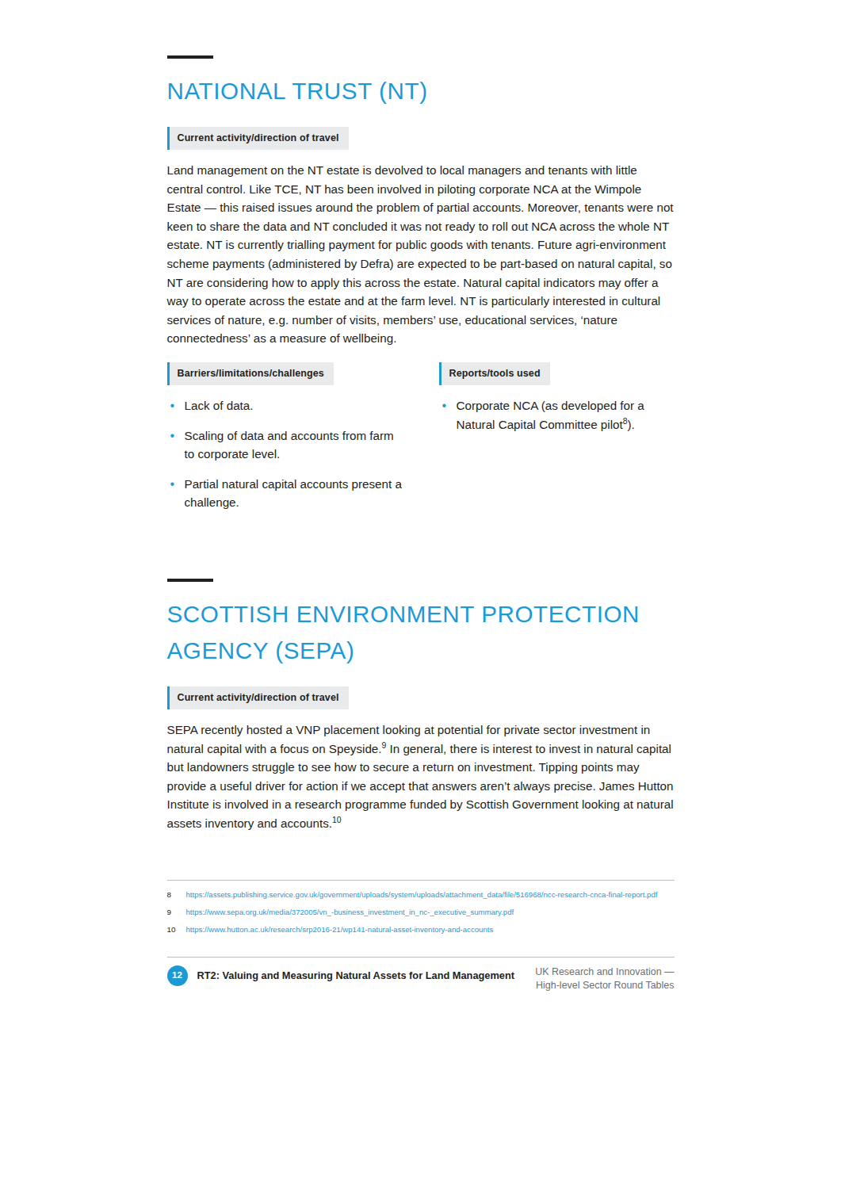National Trust (NT)
Current activity/direction of travel
Land management on the NT estate is devolved to local managers and tenants with little central control. Like TCE, NT has been involved in piloting corporate NCA at the Wimpole Estate — this raised issues around the problem of partial accounts. Moreover, tenants were not keen to share the data and NT concluded it was not ready to roll out NCA across the whole NT estate. NT is currently trialling payment for public goods with tenants. Future agri-environment scheme payments (administered by Defra) are expected to be part-based on natural capital, so NT are considering how to apply this across the estate. Natural capital indicators may offer a way to operate across the estate and at the farm level. NT is particularly interested in cultural services of nature, e.g. number of visits, members’ use, educational services, ‘nature connectedness’ as a measure of wellbeing.
Barriers/limitations/challenges
Lack of data.
Scaling of data and accounts from farm to corporate level.
Partial natural capital accounts present a challenge.
Reports/tools used
Corporate NCA (as developed for a Natural Capital Committee pilot8).
Scottish Environment Protection Agency (SEPA)
Current activity/direction of travel
SEPA recently hosted a VNP placement looking at potential for private sector investment in natural capital with a focus on Speyside.9 In general, there is interest to invest in natural capital but landowners struggle to see how to secure a return on investment. Tipping points may provide a useful driver for action if we accept that answers aren’t always precise. James Hutton Institute is involved in a research programme funded by Scottish Government looking at natural assets inventory and accounts.10
8 https://assets.publishing.service.gov.uk/government/uploads/system/uploads/attachment_data/file/516968/ncc-research-cnca-final-report.pdf
9 https://www.sepa.org.uk/media/372005/vn_-business_investment_in_nc-_executive_summary.pdf
10 https://www.hutton.ac.uk/research/srp2016-21/wp141-natural-asset-inventory-and-accounts
12
RT2: Valuing and Measuring Natural Assets for Land Management
UK Research and Innovation —
High-level Sector Round Tables